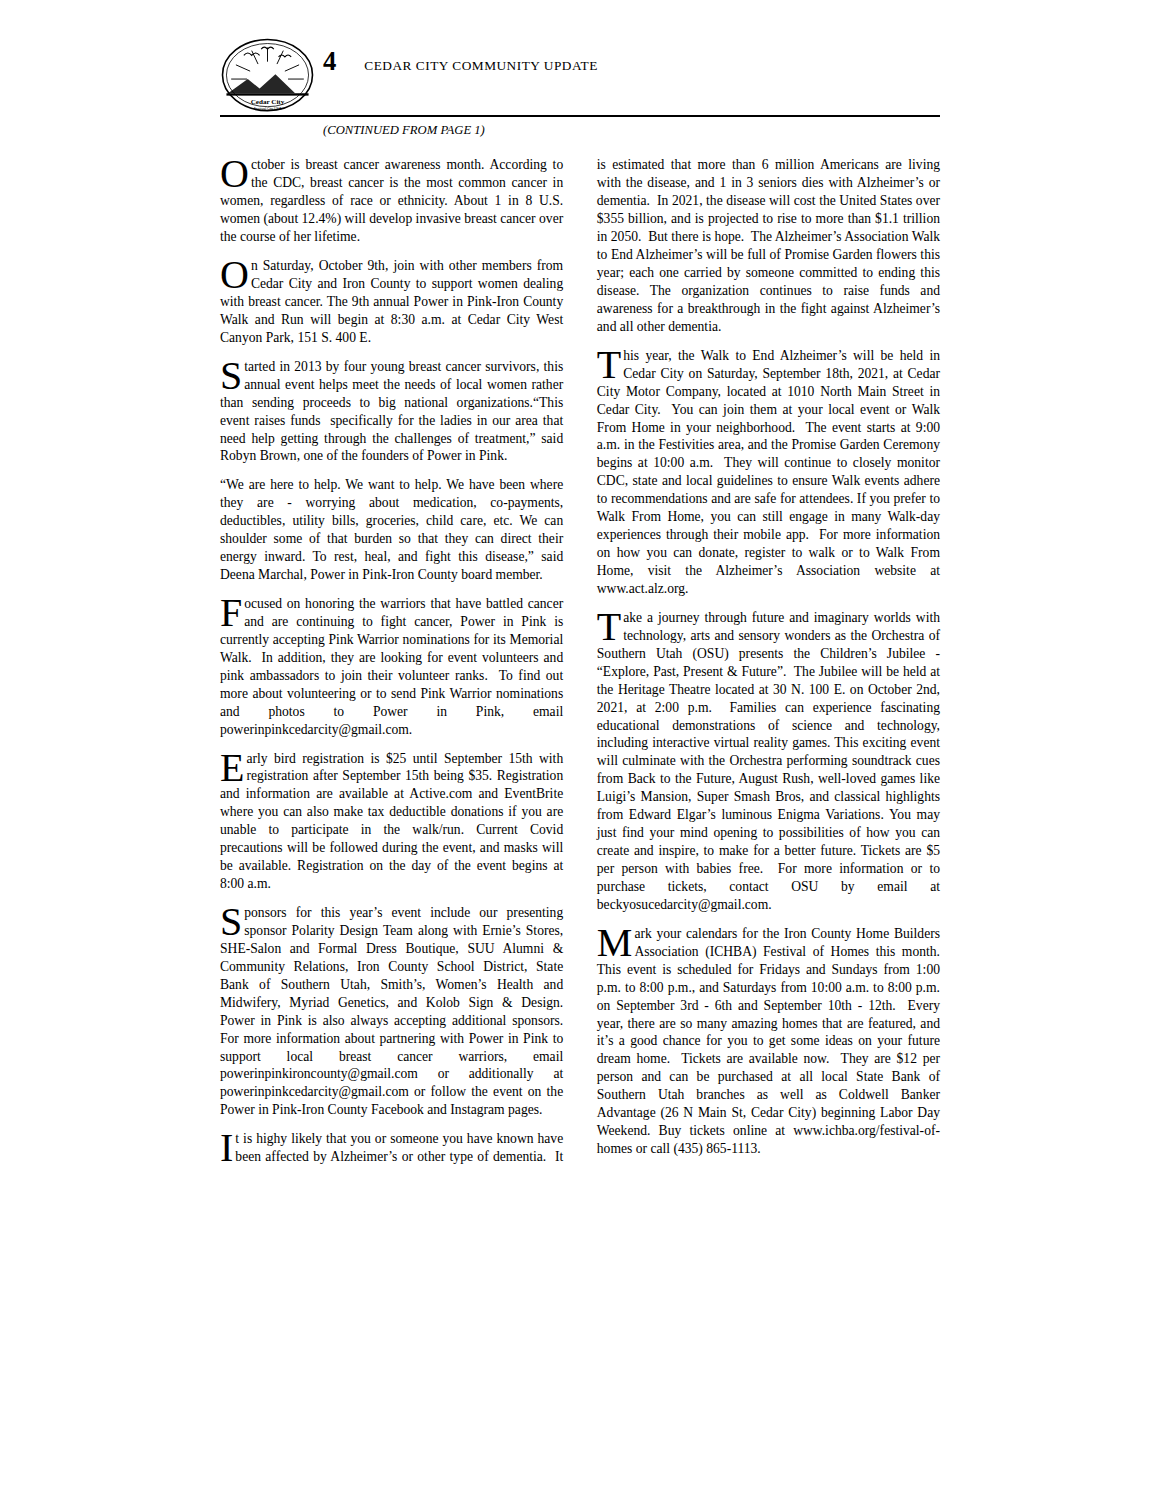Cedar City Festival City USA
4 CEDAR CITY COMMUNITY UPDATE
(CONTINUED FROM PAGE 1)
October is breast cancer awareness month. According to the CDC, breast cancer is the most common cancer in women, regardless of race or ethnicity. About 1 in 8 U.S. women (about 12.4%) will develop invasive breast cancer over the course of her lifetime.
On Saturday, October 9th, join with other members from Cedar City and Iron County to support women dealing with breast cancer. The 9th annual Power in Pink-Iron County Walk and Run will begin at 8:30 a.m. at Cedar City West Canyon Park, 151 S. 400 E.
Started in 2013 by four young breast cancer survivors, this annual event helps meet the needs of local women rather than sending proceeds to big national organizations.“This event raises funds specifically for the ladies in our area that need help getting through the challenges of treatment,” said Robyn Brown, one of the founders of Power in Pink.
“We are here to help. We want to help. We have been where they are - worrying about medication, co-payments, deductibles, utility bills, groceries, child care, etc. We can shoulder some of that burden so that they can direct their energy inward. To rest, heal, and fight this disease,” said Deena Marchal, Power in Pink-Iron County board member.
Focused on honoring the warriors that have battled cancer and are continuing to fight cancer, Power in Pink is currently accepting Pink Warrior nominations for its Memorial Walk. In addition, they are looking for event volunteers and pink ambassadors to join their volunteer ranks. To find out more about volunteering or to send Pink Warrior nominations and photos to Power in Pink, email powerinpinkcedarcity@gmail.com.
Early bird registration is $25 until September 15th with registration after September 15th being $35. Registration and information are available at Active.com and EventBrite where you can also make tax deductible donations if you are unable to participate in the walk/run. Current Covid precautions will be followed during the event, and masks will be available. Registration on the day of the event begins at 8:00 a.m.
Sponsors for this year’s event include our presenting sponsor Polarity Design Team along with Ernie’s Stores, SHE-Salon and Formal Dress Boutique, SUU Alumni & Community Relations, Iron County School District, State Bank of Southern Utah, Smith’s, Women’s Health and Midwifery, Myriad Genetics, and Kolob Sign & Design. Power in Pink is also always accepting additional sponsors. For more information about partnering with Power in Pink to support local breast cancer warriors, email powerinpinkironcounty@gmail.com or additionally at powerinpinkcedarcity@gmail.com or follow the event on the Power in Pink-Iron County Facebook and Instagram pages.
It is highy likely that you or someone you have known have been affected by Alzheimer’s or other type of dementia. It is estimated that more than 6 million Americans are living with the disease, and 1 in 3 seniors dies with Alzheimer’s or dementia. In 2021, the disease will cost the United States over $355 billion, and is projected to rise to more than $1.1 trillion in 2050. But there is hope. The Alzheimer’s Association Walk to End Alzheimer’s will be full of Promise Garden flowers this year; each one carried by someone committed to ending this disease. The organization continues to raise funds and awareness for a breakthrough in the fight against Alzheimer’s and all other dementia.
This year, the Walk to End Alzheimer’s will be held in Cedar City on Saturday, September 18th, 2021, at Cedar City Motor Company, located at 1010 North Main Street in Cedar City. You can join them at your local event or Walk From Home in your neighborhood. The event starts at 9:00 a.m. in the Festivities area, and the Promise Garden Ceremony begins at 10:00 a.m. They will continue to closely monitor CDC, state and local guidelines to ensure Walk events adhere to recommendations and are safe for attendees. If you prefer to Walk From Home, you can still engage in many Walk-day experiences through their mobile app. For more information on how you can donate, register to walk or to Walk From Home, visit the Alzheimer’s Association website at www.act.alz.org.
Take a journey through future and imaginary worlds with technology, arts and sensory wonders as the Orchestra of Southern Utah (OSU) presents the Children’s Jubilee - “Explore, Past, Present & Future”. The Jubilee will be held at the Heritage Theatre located at 30 N. 100 E. on October 2nd, 2021, at 2:00 p.m. Families can experience fascinating educational demonstrations of science and technology, including interactive virtual reality games. This exciting event will culminate with the Orchestra performing soundtrack cues from Back to the Future, August Rush, well-loved games like Luigi’s Mansion, Super Smash Bros, and classical highlights from Edward Elgar’s luminous Enigma Variations. You may just find your mind opening to possibilities of how you can create and inspire, to make for a better future. Tickets are $5 per person with babies free. For more information or to purchase tickets, contact OSU by email at beckyosucedarcity@gmail.com.
Mark your calendars for the Iron County Home Builders Association (ICHBA) Festival of Homes this month. This event is scheduled for Fridays and Sundays from 1:00 p.m. to 8:00 p.m., and Saturdays from 10:00 a.m. to 8:00 p.m. on September 3rd - 6th and September 10th - 12th. Every year, there are so many amazing homes that are featured, and it’s a good chance for you to get some ideas on your future dream home. Tickets are available now. They are $12 per person and can be purchased at all local State Bank of Southern Utah branches as well as Coldwell Banker Advantage (26 N Main St, Cedar City) beginning Labor Day Weekend. Buy tickets online at www.ichba.org/festival-of-homes or call (435) 865-1113.